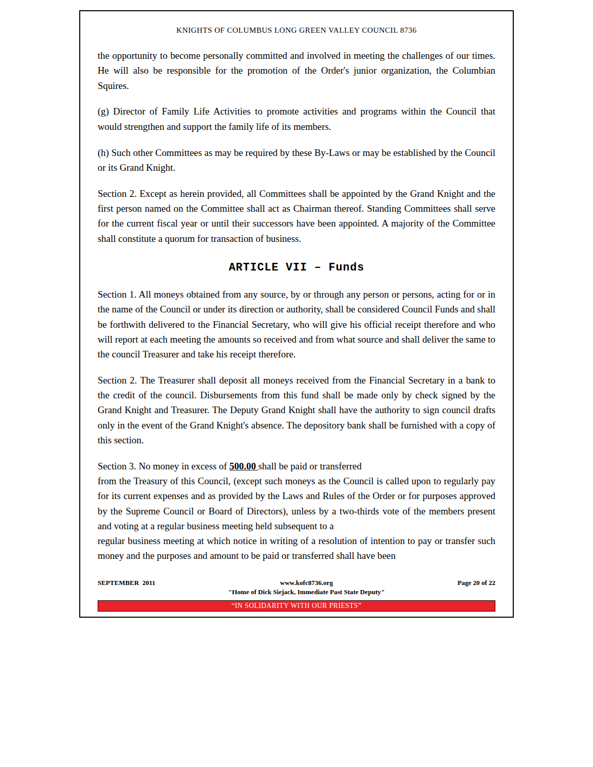KNIGHTS OF COLUMBUS LONG GREEN VALLEY COUNCIL 8736
the opportunity to become personally committed and involved in meeting the challenges of our times. He will also be responsible for the promotion of the Order's junior organization, the Columbian Squires.
(g) Director of Family Life Activities to promote activities and programs within the Council that would strengthen and support the family life of its members.
(h) Such other Committees as may be required by these By-Laws or may be established by the Council or its Grand Knight.
Section 2. Except as herein provided, all Committees shall be appointed by the Grand Knight and the first person named on the Committee shall act as Chairman thereof. Standing Committees shall serve for the current fiscal year or until their successors have been appointed. A majority of the Committee shall constitute a quorum for transaction of business.
ARTICLE VII – Funds
Section 1. All moneys obtained from any source, by or through any person or persons, acting for or in the name of the Council or under its direction or authority, shall be considered Council Funds and shall be forthwith delivered to the Financial Secretary, who will give his official receipt therefore and who will report at each meeting the amounts so received and from what source and shall deliver the same to the council Treasurer and take his receipt therefore.
Section 2. The Treasurer shall deposit all moneys received from the Financial Secretary in a bank to the credit of the council. Disbursements from this fund shall be made only by check signed by the Grand Knight and Treasurer. The Deputy Grand Knight shall have the authority to sign council drafts only in the event of the Grand Knight's absence. The depository bank shall be furnished with a copy of this section.
Section 3. No money in excess of 500.00 shall be paid or transferred
from the Treasury of this Council, (except such moneys as the Council is called upon to regularly pay for its current expenses and as provided by the Laws and Rules of the Order or for purposes approved by the Supreme Council or Board of Directors), unless by a two-thirds vote of the members present and voting at a regular business meeting held subsequent to a
regular business meeting at which notice in writing of a resolution of intention to pay or transfer such money and the purposes and amount to be paid or transferred shall have been
SEPTEMBER 2011
www.kofc8736.org "Home of Dick Siejack, Immediate Past State Deputy"
Page 20 of 22
“IN SOLIDARITY WITH OUR PRIESTS”